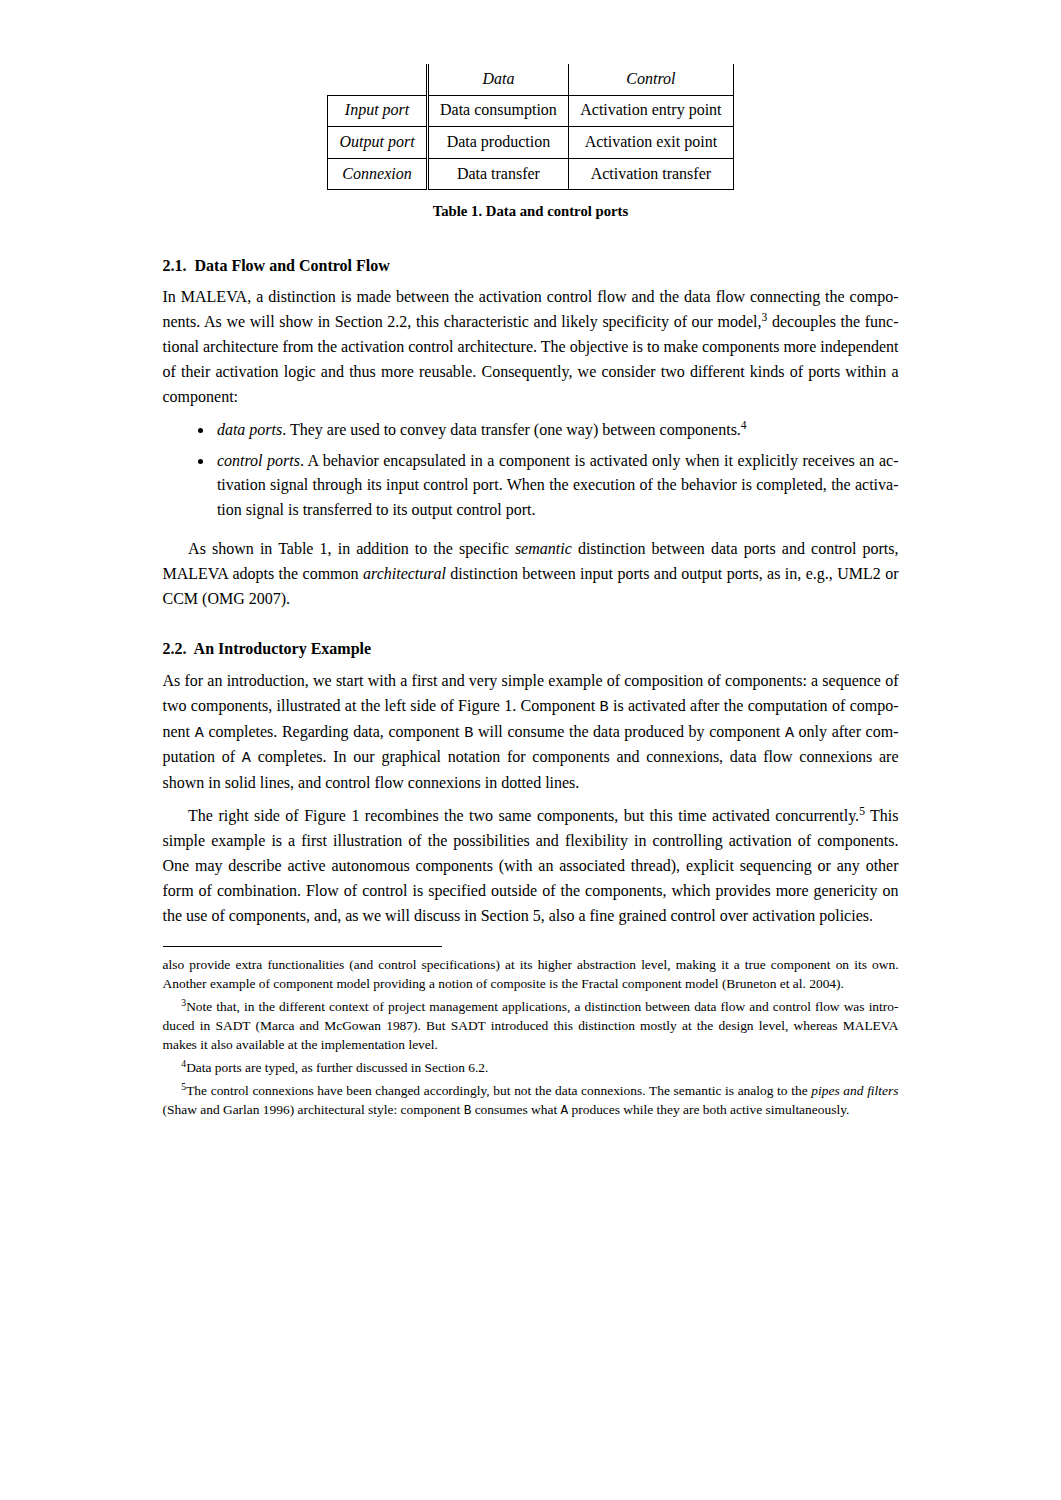| | Data | Control |
| --- | --- | --- |
| Input port | Data consumption | Activation entry point |
| Output port | Data production | Activation exit point |
| Connexion | Data transfer | Activation transfer |
Table 1. Data and control ports
2.1. Data Flow and Control Flow
In MALEVA, a distinction is made between the activation control flow and the data flow connecting the components. As we will show in Section 2.2, this characteristic and likely specificity of our model,3 decouples the functional architecture from the activation control architecture. The objective is to make components more independent of their activation logic and thus more reusable. Consequently, we consider two different kinds of ports within a component:
data ports. They are used to convey data transfer (one way) between components.4
control ports. A behavior encapsulated in a component is activated only when it explicitly receives an activation signal through its input control port. When the execution of the behavior is completed, the activation signal is transferred to its output control port.
As shown in Table 1, in addition to the specific semantic distinction between data ports and control ports, MALEVA adopts the common architectural distinction between input ports and output ports, as in, e.g., UML2 or CCM (OMG 2007).
2.2. An Introductory Example
As for an introduction, we start with a first and very simple example of composition of components: a sequence of two components, illustrated at the left side of Figure 1. Component B is activated after the computation of component A completes. Regarding data, component B will consume the data produced by component A only after computation of A completes. In our graphical notation for components and connexions, data flow connexions are shown in solid lines, and control flow connexions in dotted lines.
The right side of Figure 1 recombines the two same components, but this time activated concurrently.5 This simple example is a first illustration of the possibilities and flexibility in controlling activation of components. One may describe active autonomous components (with an associated thread), explicit sequencing or any other form of combination. Flow of control is specified outside of the components, which provides more genericity on the use of components, and, as we will discuss in Section 5, also a fine grained control over activation policies.
also provide extra functionalities (and control specifications) at its higher abstraction level, making it a true component on its own. Another example of component model providing a notion of composite is the Fractal component model (Bruneton et al. 2004).
3Note that, in the different context of project management applications, a distinction between data flow and control flow was introduced in SADT (Marca and McGowan 1987). But SADT introduced this distinction mostly at the design level, whereas MALEVA makes it also available at the implementation level.
4Data ports are typed, as further discussed in Section 6.2.
5The control connexions have been changed accordingly, but not the data connexions. The semantic is analog to the pipes and filters (Shaw and Garlan 1996) architectural style: component B consumes what A produces while they are both active simultaneously.